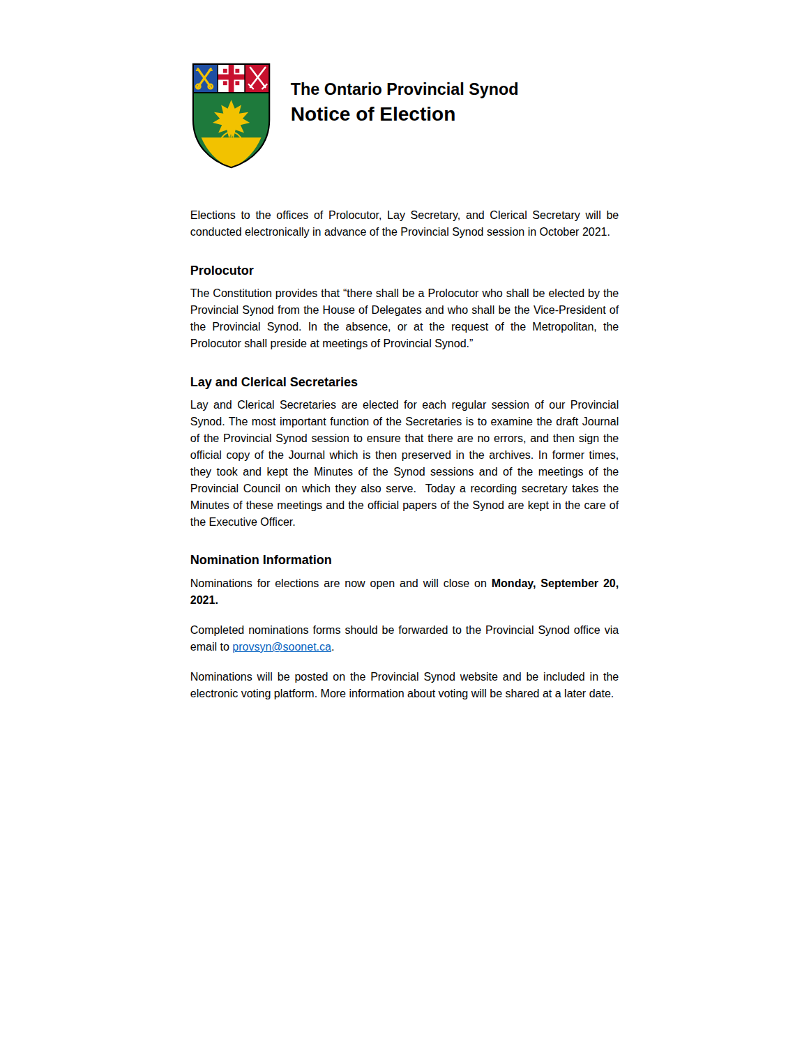The Ontario Provincial Synod
Notice of Election
Elections to the offices of Prolocutor, Lay Secretary, and Clerical Secretary will be conducted electronically in advance of the Provincial Synod session in October 2021.
Prolocutor
The Constitution provides that “there shall be a Prolocutor who shall be elected by the Provincial Synod from the House of Delegates and who shall be the Vice-President of the Provincial Synod. In the absence, or at the request of the Metropolitan, the Prolocutor shall preside at meetings of Provincial Synod.”
Lay and Clerical Secretaries
Lay and Clerical Secretaries are elected for each regular session of our Provincial Synod. The most important function of the Secretaries is to examine the draft Journal of the Provincial Synod session to ensure that there are no errors, and then sign the official copy of the Journal which is then preserved in the archives. In former times, they took and kept the Minutes of the Synod sessions and of the meetings of the Provincial Council on which they also serve. Today a recording secretary takes the Minutes of these meetings and the official papers of the Synod are kept in the care of the Executive Officer.
Nomination Information
Nominations for elections are now open and will close on Monday, September 20, 2021.
Completed nominations forms should be forwarded to the Provincial Synod office via email to provsyn@soonet.ca.
Nominations will be posted on the Provincial Synod website and be included in the electronic voting platform. More information about voting will be shared at a later date.